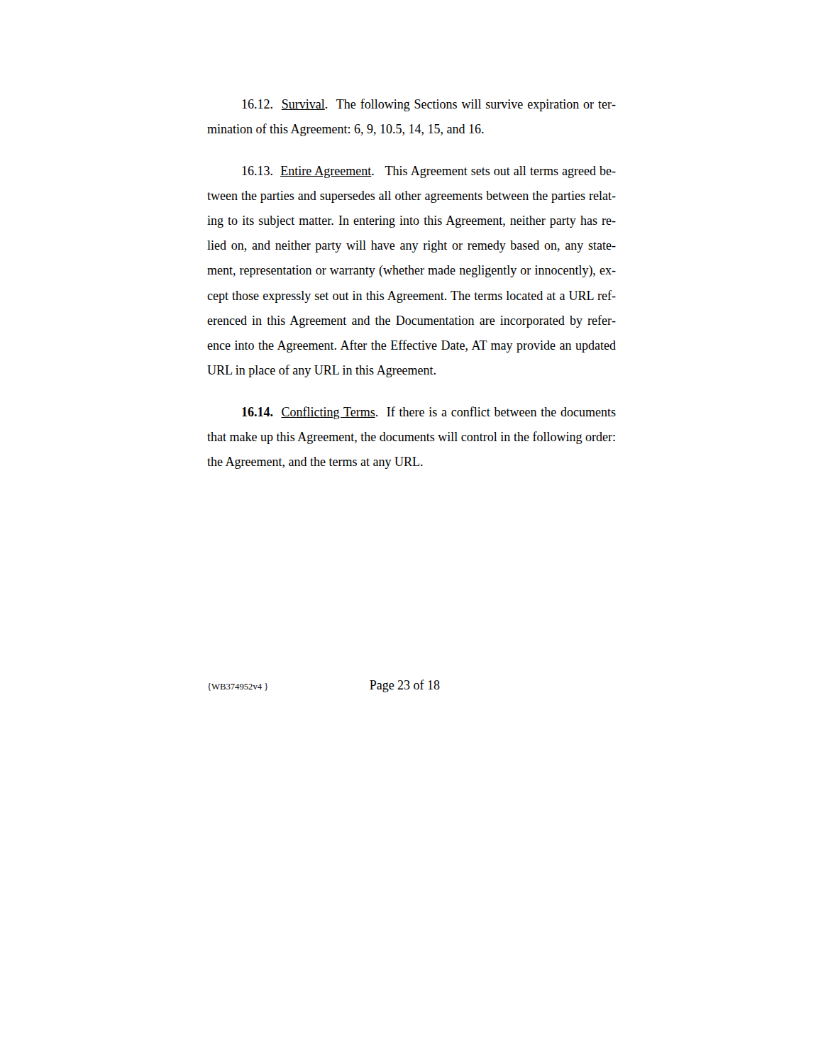16.12. Survival. The following Sections will survive expiration or termination of this Agreement: 6, 9, 10.5, 14, 15, and 16.
16.13. Entire Agreement. This Agreement sets out all terms agreed between the parties and supersedes all other agreements between the parties relating to its subject matter. In entering into this Agreement, neither party has relied on, and neither party will have any right or remedy based on, any statement, representation or warranty (whether made negligently or innocently), except those expressly set out in this Agreement. The terms located at a URL referenced in this Agreement and the Documentation are incorporated by reference into the Agreement. After the Effective Date, AT may provide an updated URL in place of any URL in this Agreement.
16.14. Conflicting Terms. If there is a conflict between the documents that make up this Agreement, the documents will control in the following order: the Agreement, and the terms at any URL.
{WB374952v4 } Page 23 of 18